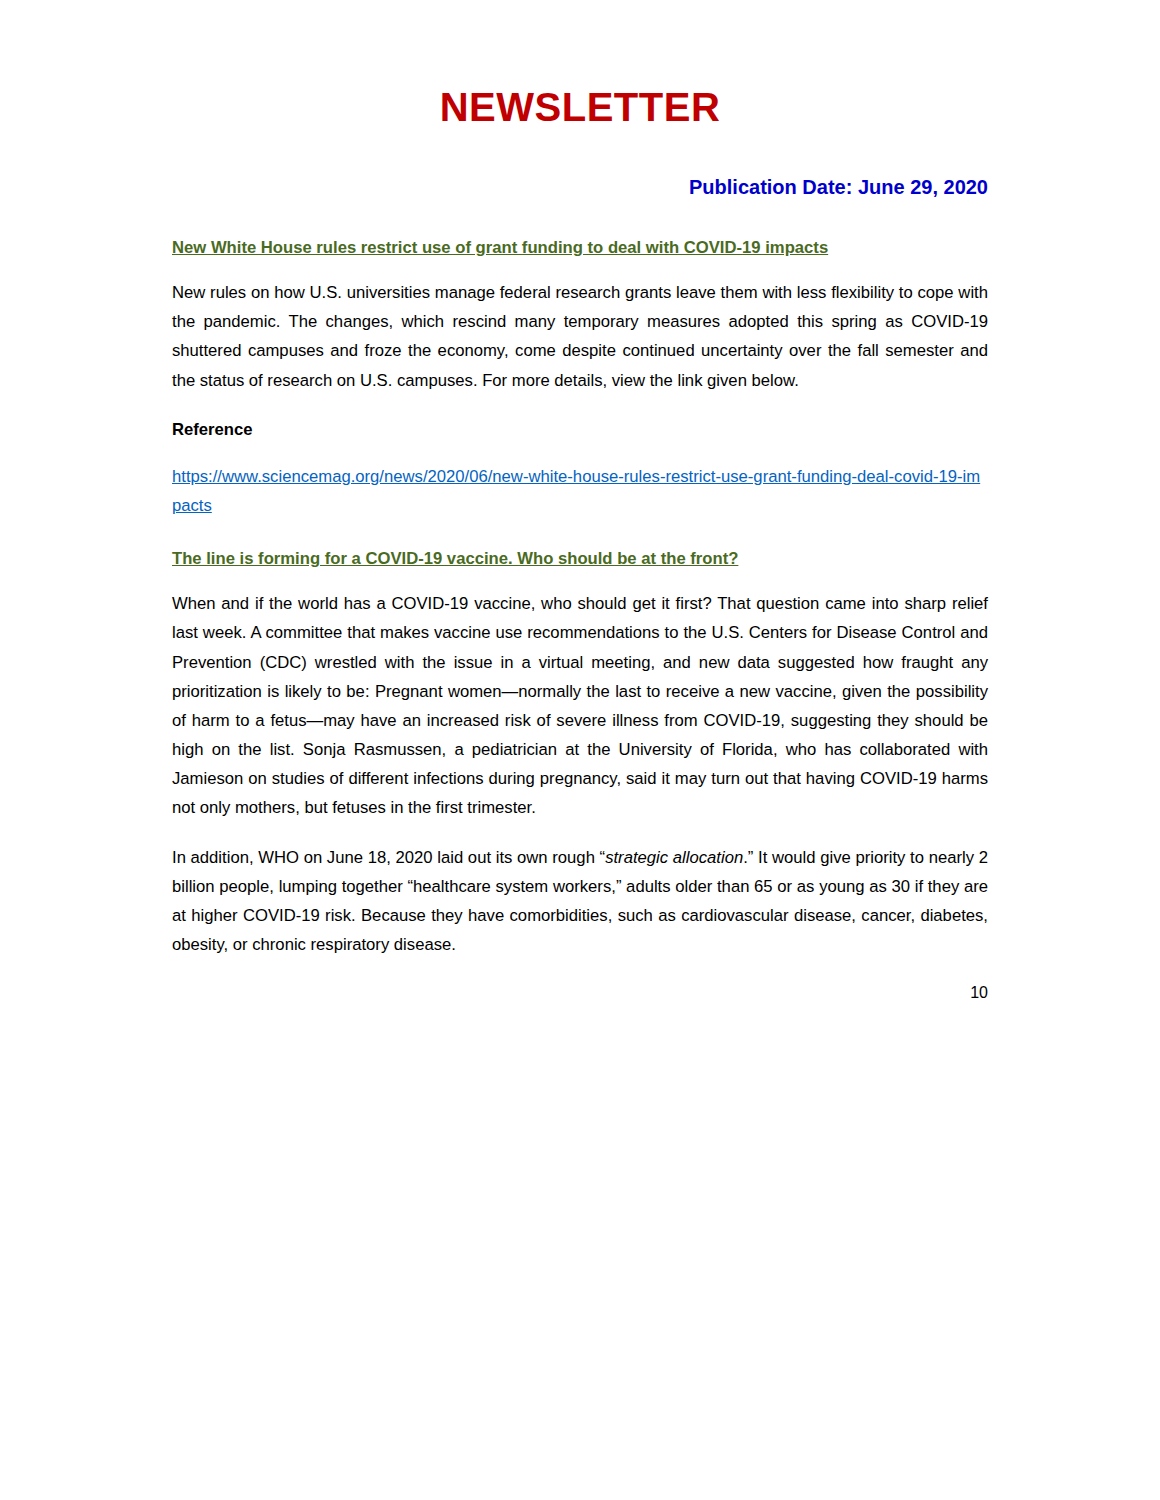NEWSLETTER
Publication Date: June 29, 2020
New White House rules restrict use of grant funding to deal with COVID-19 impacts
New rules on how U.S. universities manage federal research grants leave them with less flexibility to cope with the pandemic. The changes, which rescind many temporary measures adopted this spring as COVID-19 shuttered campuses and froze the economy, come despite continued uncertainty over the fall semester and the status of research on U.S. campuses. For more details, view the link given below.
Reference
https://www.sciencemag.org/news/2020/06/new-white-house-rules-restrict-use-grant-funding-deal-covid-19-impacts
The line is forming for a COVID-19 vaccine. Who should be at the front?
When and if the world has a COVID-19 vaccine, who should get it first? That question came into sharp relief last week. A committee that makes vaccine use recommendations to the U.S. Centers for Disease Control and Prevention (CDC) wrestled with the issue in a virtual meeting, and new data suggested how fraught any prioritization is likely to be: Pregnant women—normally the last to receive a new vaccine, given the possibility of harm to a fetus—may have an increased risk of severe illness from COVID-19, suggesting they should be high on the list. Sonja Rasmussen, a pediatrician at the University of Florida, who has collaborated with Jamieson on studies of different infections during pregnancy, said it may turn out that having COVID-19 harms not only mothers, but fetuses in the first trimester.
In addition, WHO on June 18, 2020 laid out its own rough “strategic allocation.” It would give priority to nearly 2 billion people, lumping together “healthcare system workers,” adults older than 65 or as young as 30 if they are at higher COVID-19 risk. Because they have comorbidities, such as cardiovascular disease, cancer, diabetes, obesity, or chronic respiratory disease.
10